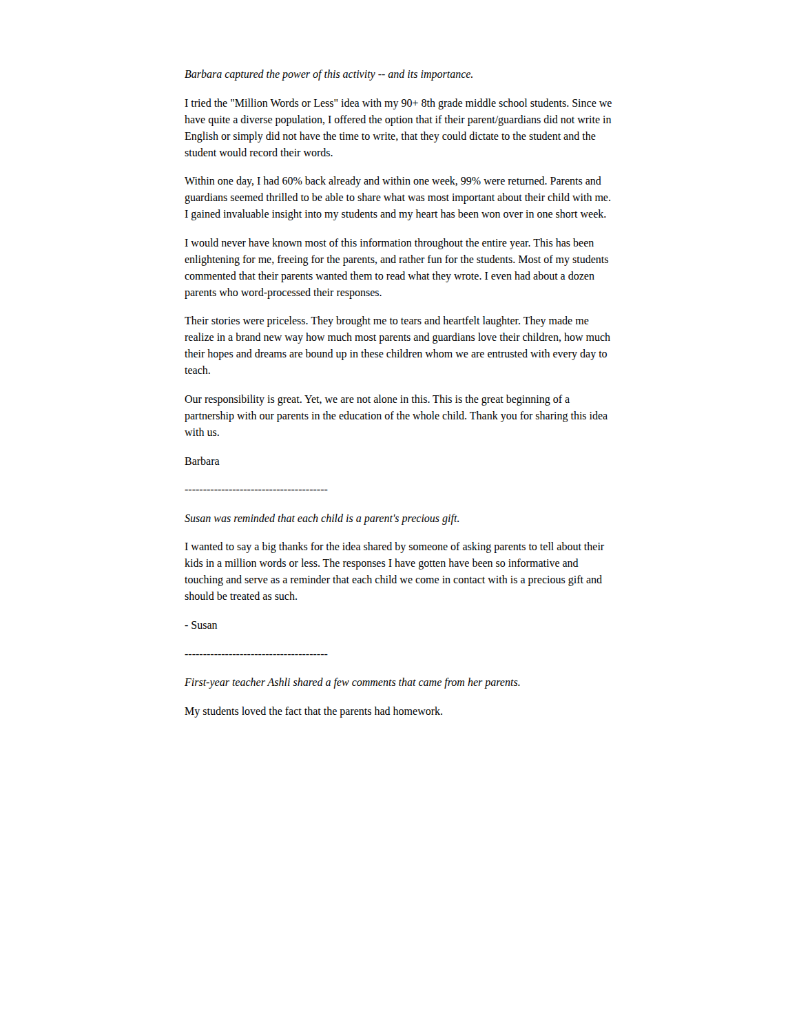Barbara captured the power of this activity -- and its importance.
I tried the "Million Words or Less" idea with my 90+ 8th grade middle school students. Since we have quite a diverse population, I offered the option that if their parent/guardians did not write in English or simply did not have the time to write, that they could dictate to the student and the student would record their words.
Within one day, I had 60% back already and within one week, 99% were returned. Parents and guardians seemed thrilled to be able to share what was most important about their child with me. I gained invaluable insight into my students and my heart has been won over in one short week.
I would never have known most of this information throughout the entire year. This has been enlightening for me, freeing for the parents, and rather fun for the students. Most of my students commented that their parents wanted them to read what they wrote. I even had about a dozen parents who word-processed their responses.
Their stories were priceless. They brought me to tears and heartfelt laughter. They made me realize in a brand new way how much most parents and guardians love their children, how much their hopes and dreams are bound up in these children whom we are entrusted with every day to teach.
Our responsibility is great. Yet, we are not alone in this. This is the great beginning of a partnership with our parents in the education of the whole child. Thank you for sharing this idea with us.
Barbara
---------------------------------------
Susan was reminded that each child is a parent's precious gift.
I wanted to say a big thanks for the idea shared by someone of asking parents to tell about their kids in a million words or less. The responses I have gotten have been so informative and touching and serve as a reminder that each child we come in contact with is a precious gift and should be treated as such.
- Susan
---------------------------------------
First-year teacher Ashli shared a few comments that came from her parents.
My students loved the fact that the parents had homework.